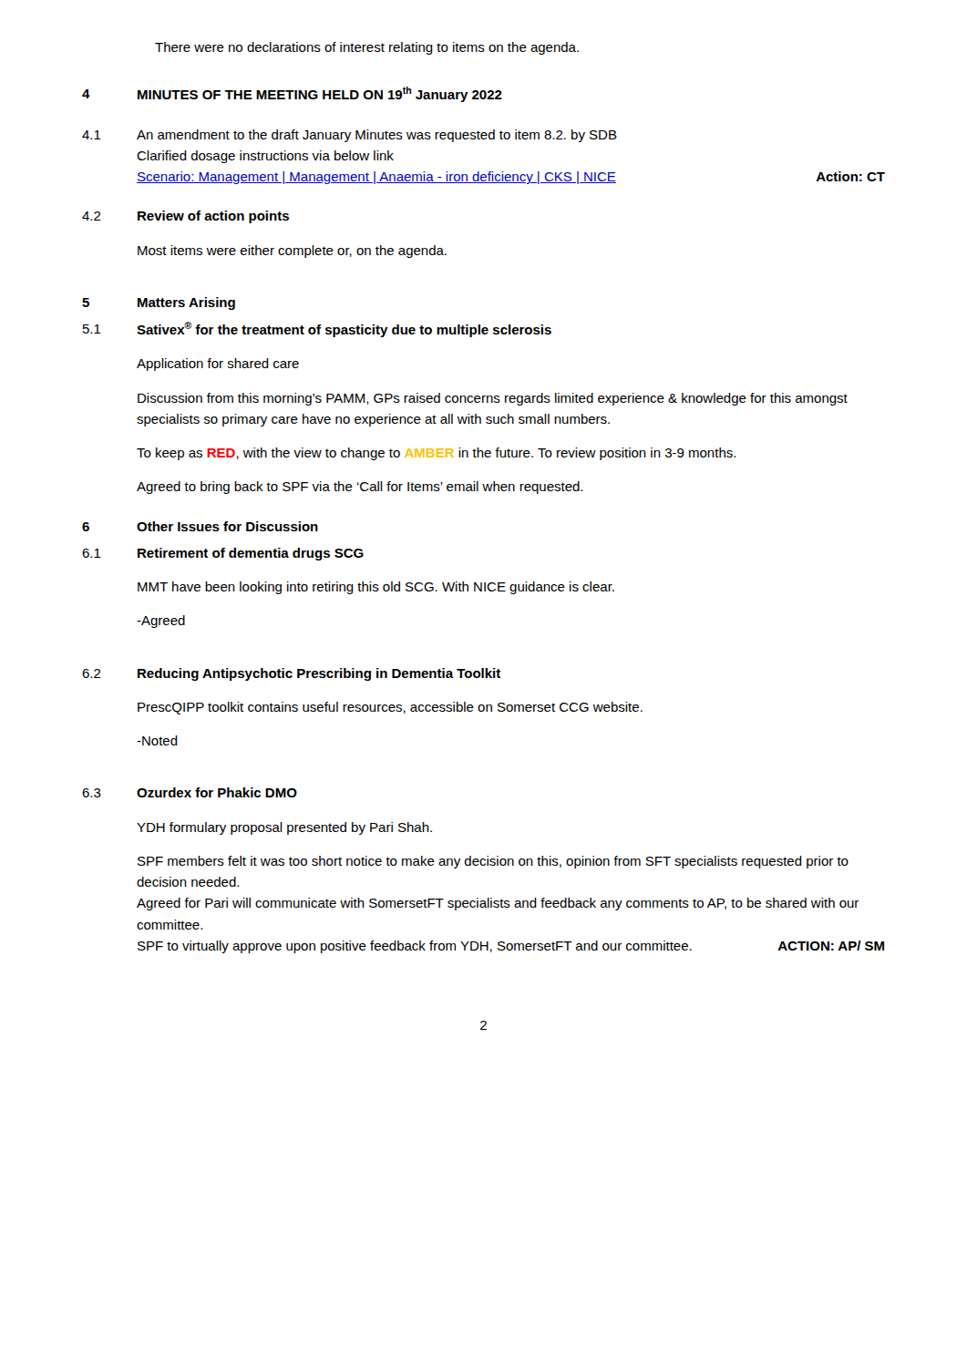There were no declarations of interest relating to items on the agenda.
4
MINUTES OF THE MEETING HELD ON 19th January 2022
4.1
An amendment to the draft January Minutes was requested to item 8.2. by SDB
Clarified dosage instructions via below link
Scenario: Management | Management | Anaemia - iron deficiency | CKS | NICE Action: CT
4.2
Review of action points
Most items were either complete or, on the agenda.
5
Matters Arising
5.1
Sativex® for the treatment of spasticity due to multiple sclerosis
Application for shared care
Discussion from this morning’s PAMM, GPs raised concerns regards limited experience & knowledge for this amongst specialists so primary care have no experience at all with such small numbers.
To keep as RED, with the view to change to AMBER in the future. To review position in 3-9 months.
Agreed to bring back to SPF via the ‘Call for Items’ email when requested.
6
Other Issues for Discussion
6.1
Retirement of dementia drugs SCG
MMT have been looking into retiring this old SCG. With NICE guidance is clear.
-Agreed
6.2
Reducing Antipsychotic Prescribing in Dementia Toolkit
PrescQIPP toolkit contains useful resources, accessible on Somerset CCG website.
-Noted
6.3
Ozurdex for Phakic DMO
YDH formulary proposal presented by Pari Shah.
SPF members felt it was too short notice to make any decision on this, opinion from SFT specialists requested prior to decision needed.
Agreed for Pari will communicate with SomersetFT specialists and feedback any comments to AP, to be shared with our committee.
SPF to virtually approve upon positive feedback from YDH, SomersetFT and our committee. ACTION: AP/ SM
2